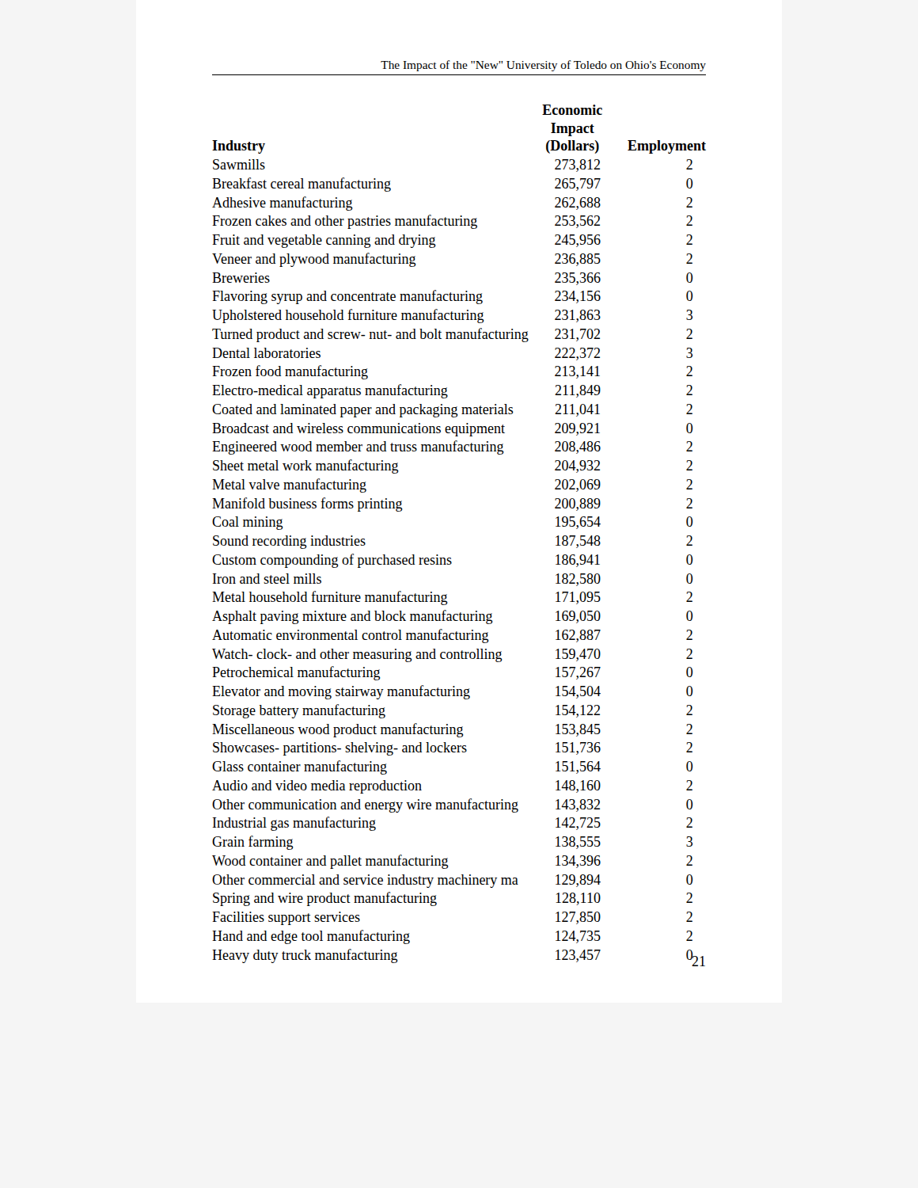The Impact of the "New" University of Toledo on Ohio's Economy
| | Economic | |
| --- | --- | --- |
| | Impact | |
| Industry | (Dollars) | Employment |
| Sawmills | 273,812 | 2 |
| Breakfast cereal manufacturing | 265,797 | 0 |
| Adhesive manufacturing | 262,688 | 2 |
| Frozen cakes and other pastries manufacturing | 253,562 | 2 |
| Fruit and vegetable canning and drying | 245,956 | 2 |
| Veneer and plywood manufacturing | 236,885 | 2 |
| Breweries | 235,366 | 0 |
| Flavoring syrup and concentrate manufacturing | 234,156 | 0 |
| Upholstered household furniture manufacturing | 231,863 | 3 |
| Turned product and screw- nut- and bolt manufacturing | 231,702 | 2 |
| Dental laboratories | 222,372 | 3 |
| Frozen food manufacturing | 213,141 | 2 |
| Electro-medical apparatus manufacturing | 211,849 | 2 |
| Coated and laminated paper and packaging materials | 211,041 | 2 |
| Broadcast and wireless communications equipment | 209,921 | 0 |
| Engineered wood member and truss manufacturing | 208,486 | 2 |
| Sheet metal work manufacturing | 204,932 | 2 |
| Metal valve manufacturing | 202,069 | 2 |
| Manifold business forms printing | 200,889 | 2 |
| Coal mining | 195,654 | 0 |
| Sound recording industries | 187,548 | 2 |
| Custom compounding of purchased resins | 186,941 | 0 |
| Iron and steel mills | 182,580 | 0 |
| Metal household furniture manufacturing | 171,095 | 2 |
| Asphalt paving mixture and block manufacturing | 169,050 | 0 |
| Automatic environmental control manufacturing | 162,887 | 2 |
| Watch- clock- and other measuring and controlling | 159,470 | 2 |
| Petrochemical manufacturing | 157,267 | 0 |
| Elevator and moving stairway manufacturing | 154,504 | 0 |
| Storage battery manufacturing | 154,122 | 2 |
| Miscellaneous wood product manufacturing | 153,845 | 2 |
| Showcases- partitions- shelving- and lockers | 151,736 | 2 |
| Glass container manufacturing | 151,564 | 0 |
| Audio and video media reproduction | 148,160 | 2 |
| Other communication and energy wire manufacturing | 143,832 | 0 |
| Industrial gas manufacturing | 142,725 | 2 |
| Grain farming | 138,555 | 3 |
| Wood container and pallet manufacturing | 134,396 | 2 |
| Other commercial and service industry machinery ma | 129,894 | 0 |
| Spring and wire product manufacturing | 128,110 | 2 |
| Facilities support services | 127,850 | 2 |
| Hand and edge tool manufacturing | 124,735 | 2 |
| Heavy duty truck manufacturing | 123,457 | 0 |
21